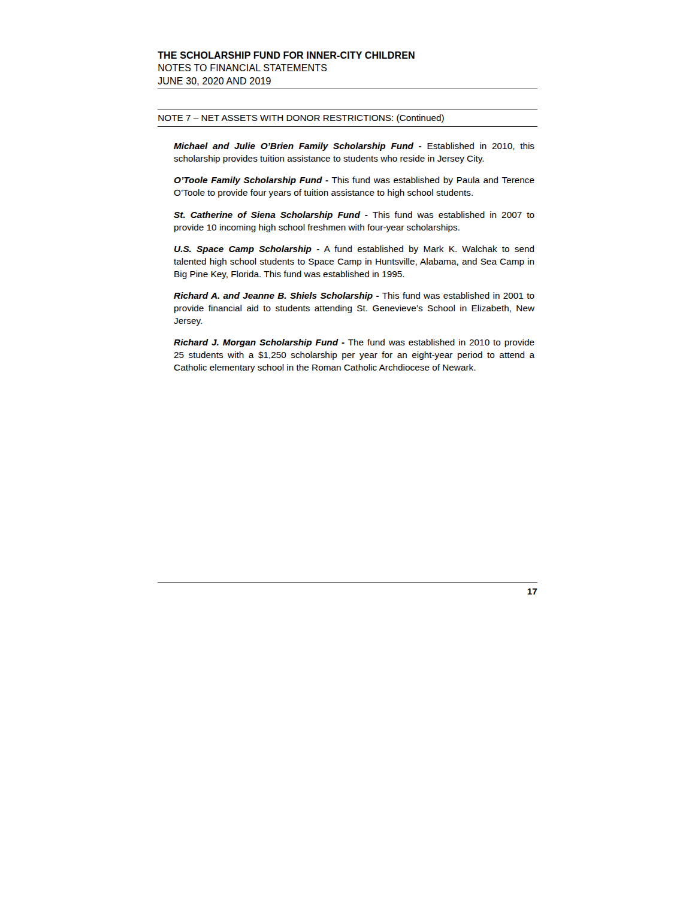THE SCHOLARSHIP FUND FOR INNER-CITY CHILDREN
NOTES TO FINANCIAL STATEMENTS
JUNE 30, 2020 AND 2019
NOTE 7 – NET ASSETS WITH DONOR RESTRICTIONS: (Continued)
Michael and Julie O’Brien Family Scholarship Fund - Established in 2010, this scholarship provides tuition assistance to students who reside in Jersey City.
O’Toole Family Scholarship Fund - This fund was established by Paula and Terence O’Toole to provide four years of tuition assistance to high school students.
St. Catherine of Siena Scholarship Fund - This fund was established in 2007 to provide 10 incoming high school freshmen with four-year scholarships.
U.S. Space Camp Scholarship - A fund established by Mark K. Walchak to send talented high school students to Space Camp in Huntsville, Alabama, and Sea Camp in Big Pine Key, Florida. This fund was established in 1995.
Richard A. and Jeanne B. Shiels Scholarship - This fund was established in 2001 to provide financial aid to students attending St. Genevieve’s School in Elizabeth, New Jersey.
Richard J. Morgan Scholarship Fund - The fund was established in 2010 to provide 25 students with a $1,250 scholarship per year for an eight-year period to attend a Catholic elementary school in the Roman Catholic Archdiocese of Newark.
17